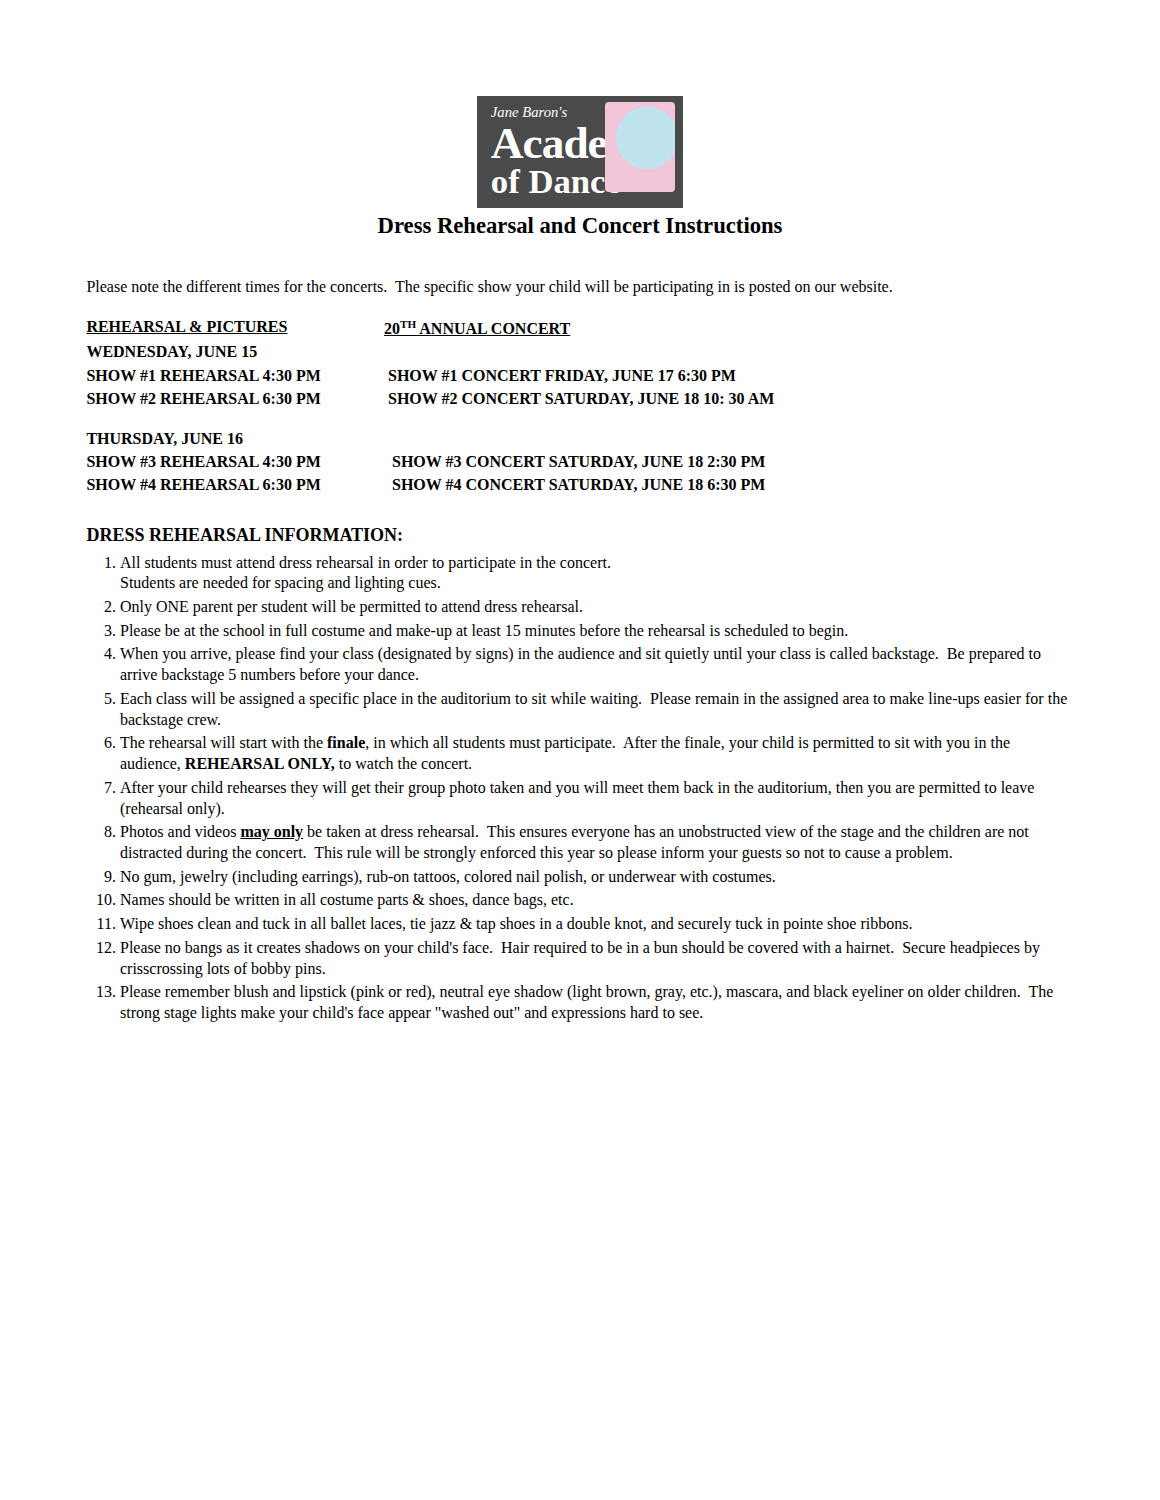Jane Baron's Academy of Dance
Dress Rehearsal and Concert Instructions
Please note the different times for the concerts. The specific show your child will be participating in is posted on our website.
| REHEARSAL & PICTURES | 20 TH ANNUAL CONCERT |
| WEDNESDAY, JUNE 15 | |
| SHOW #1 REHEARSAL 4:30 PM | SHOW #1 CONCERT FRIDAY, JUNE 17 6:30 PM |
| SHOW #2 REHEARSAL 6:30 PM | SHOW #2 CONCERT SATURDAY, JUNE 18 10: 30 AM |
| THURSDAY, JUNE 16 | |
| SHOW #3 REHEARSAL 4:30 PM | SHOW #3 CONCERT SATURDAY, JUNE 18 2:30 PM |
| SHOW #4 REHEARSAL 6:30 PM | SHOW #4 CONCERT SATURDAY, JUNE 18 6:30 PM |
DRESS REHEARSAL INFORMATION:
All students must attend dress rehearsal in order to participate in the concert. Students are needed for spacing and lighting cues.
Only ONE parent per student will be permitted to attend dress rehearsal.
Please be at the school in full costume and make-up at least 15 minutes before the rehearsal is scheduled to begin.
When you arrive, please find your class (designated by signs) in the audience and sit quietly until your class is called backstage. Be prepared to arrive backstage 5 numbers before your dance.
Each class will be assigned a specific place in the auditorium to sit while waiting. Please remain in the assigned area to make line-ups easier for the backstage crew.
The rehearsal will start with the finale, in which all students must participate. After the finale, your child is permitted to sit with you in the audience, REHEARSAL ONLY, to watch the concert.
After your child rehearses they will get their group photo taken and you will meet them back in the auditorium, then you are permitted to leave (rehearsal only).
Photos and videos may only be taken at dress rehearsal. This ensures everyone has an unobstructed view of the stage and the children are not distracted during the concert. This rule will be strongly enforced this year so please inform your guests so not to cause a problem.
No gum, jewelry (including earrings), rub-on tattoos, colored nail polish, or underwear with costumes.
Names should be written in all costume parts & shoes, dance bags, etc.
Wipe shoes clean and tuck in all ballet laces, tie jazz & tap shoes in a double knot, and securely tuck in pointe shoe ribbons.
Please no bangs as it creates shadows on your child's face. Hair required to be in a bun should be covered with a hairnet. Secure headpieces by crisscrossing lots of bobby pins.
Please remember blush and lipstick (pink or red), neutral eye shadow (light brown, gray, etc.), mascara, and black eyeliner on older children. The strong stage lights make your child's face appear "washed out" and expressions hard to see.